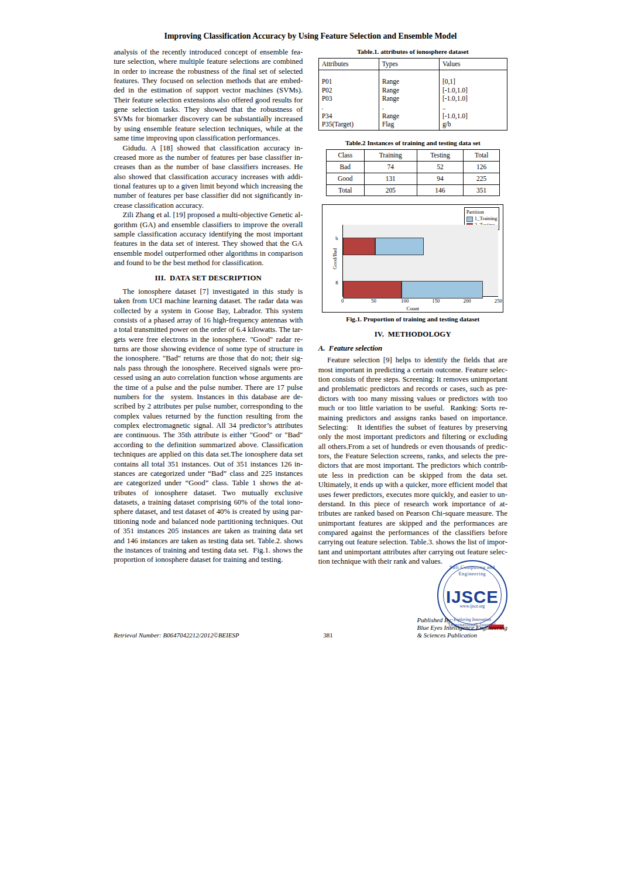Improving Classification Accuracy by Using Feature Selection and Ensemble Model
analysis of the recently introduced concept of ensemble feature selection, where multiple feature selections are combined in order to increase the robustness of the final set of selected features. They focused on selection methods that are embedded in the estimation of support vector machines (SVMs). Their feature selection extensions also offered good results for gene selection tasks. They showed that the robustness of SVMs for biomarker discovery can be substantially increased by using ensemble feature selection techniques, while at the same time improving upon classification performances.
Gidudu. A [18] showed that classification accuracy increased more as the number of features per base classifier increases than as the number of base classifiers increases. He also showed that classification accuracy increases with additional features up to a given limit beyond which increasing the number of features per base classifier did not significantly increase classification accuracy.
Zili Zhang et al. [19] proposed a multi-objective Genetic algorithm (GA) and ensemble classifiers to improve the overall sample classification accuracy identifying the most important features in the data set of interest. They showed that the GA ensemble model outperformed other algorithms in comparison and found to be the best method for classification.
III. Data Set Description
The ionosphere dataset [7] investigated in this study is taken from UCI machine learning dataset. The radar data was collected by a system in Goose Bay, Labrador. This system consists of a phased array of 16 high-frequency antennas with a total transmitted power on the order of 6.4 kilowatts. The targets were free electrons in the ionosphere. "Good" radar returns are those showing evidence of some type of structure in the ionosphere. "Bad" returns are those that do not; their signals pass through the ionosphere. Received signals were processed using an auto correlation function whose arguments are the time of a pulse and the pulse number. There are 17 pulse numbers for the system. Instances in this database are described by 2 attributes per pulse number, corresponding to the complex values returned by the function resulting from the complex electromagnetic signal. All 34 predictor’s attributes are continuous. The 35th attribute is either "Good" or "Bad" according to the definition summarized above. Classification techniques are applied on this data set.The ionosphere data set contains all total 351 instances. Out of 351 instances 126 instances are categorized under “Bad” class and 225 instances are categorized under “Good” class. Table 1 shows the attributes of ionosphere dataset. Two mutually exclusive datasets, a training dataset comprising 60% of the total ionosphere dataset, and test dataset of 40% is created by using partitioning node and balanced node partitioning techniques. Out of 351 instances 205 instances are taken as training data set and 146 instances are taken as testing data set. Table.2. shows the instances of training and testing data set. Fig.1. shows the proportion of ionosphere dataset for training and testing.
Table.1. attributes of ionosphere dataset
| Attributes | Types | Values |
| --- | --- | --- |
| P01 P02 P03 . P34 P35(Target) | Range Range Range . Range Flag | [0,1] [-1.0,1.0] [-1.0,1.0] .. [-1.0,1.0] g/b |
Table.2 Instances of training and testing data set
| Class | Training | Testing | Total |
| --- | --- | --- | --- |
| Bad | 74 | 52 | 126 |
| Good | 131 | 94 | 225 |
| Total | 205 | 146 | 351 |
Partition
1_Training
2_Testing
Good/Bad
b
g
0 50 100 150 200 250
Count
Fig.1. Proportion of training and testing dataset
IV. Methodology
A. Feature selection
Feature selection [9] helps to identify the fields that are most important in predicting a certain outcome. Feature selection consists of three steps. Screening: It removes unimportant and problematic predictors and records or cases, such as predictors with too many missing values or predictors with too much or too little variation to be useful. Ranking: Sorts remaining predictors and assigns ranks based on importance. Selecting: It identifies the subset of features by preserving only the most important predictors and filtering or excluding all others.From a set of hundreds or even thousands of predictors, the Feature Selection screens, ranks, and selects the predictors that are most important. The predictors which contribute less in prediction can be skipped from the data set. Ultimately, it ends up with a quicker, more efficient model that uses fewer predictors, executes more quickly, and easier to understand. In this piece of research work importance of attributes are ranked based on Pearson Chi-square measure. The unimportant features are skipped and the performances are compared against the performances of the classifiers before carrying out feature selection. Table.3. shows the list of important and unimportant attributes after carrying out feature selection technique with their rank and values.
Soft Computing and Engineering
IJSCE
www.ijsce.org
International Journal
Exploring Innovation
Retrieval Number: B0647042212/2012©BEIESP
381
Published By:
Blue Eyes Intelligence Engineering
& Sciences Publication